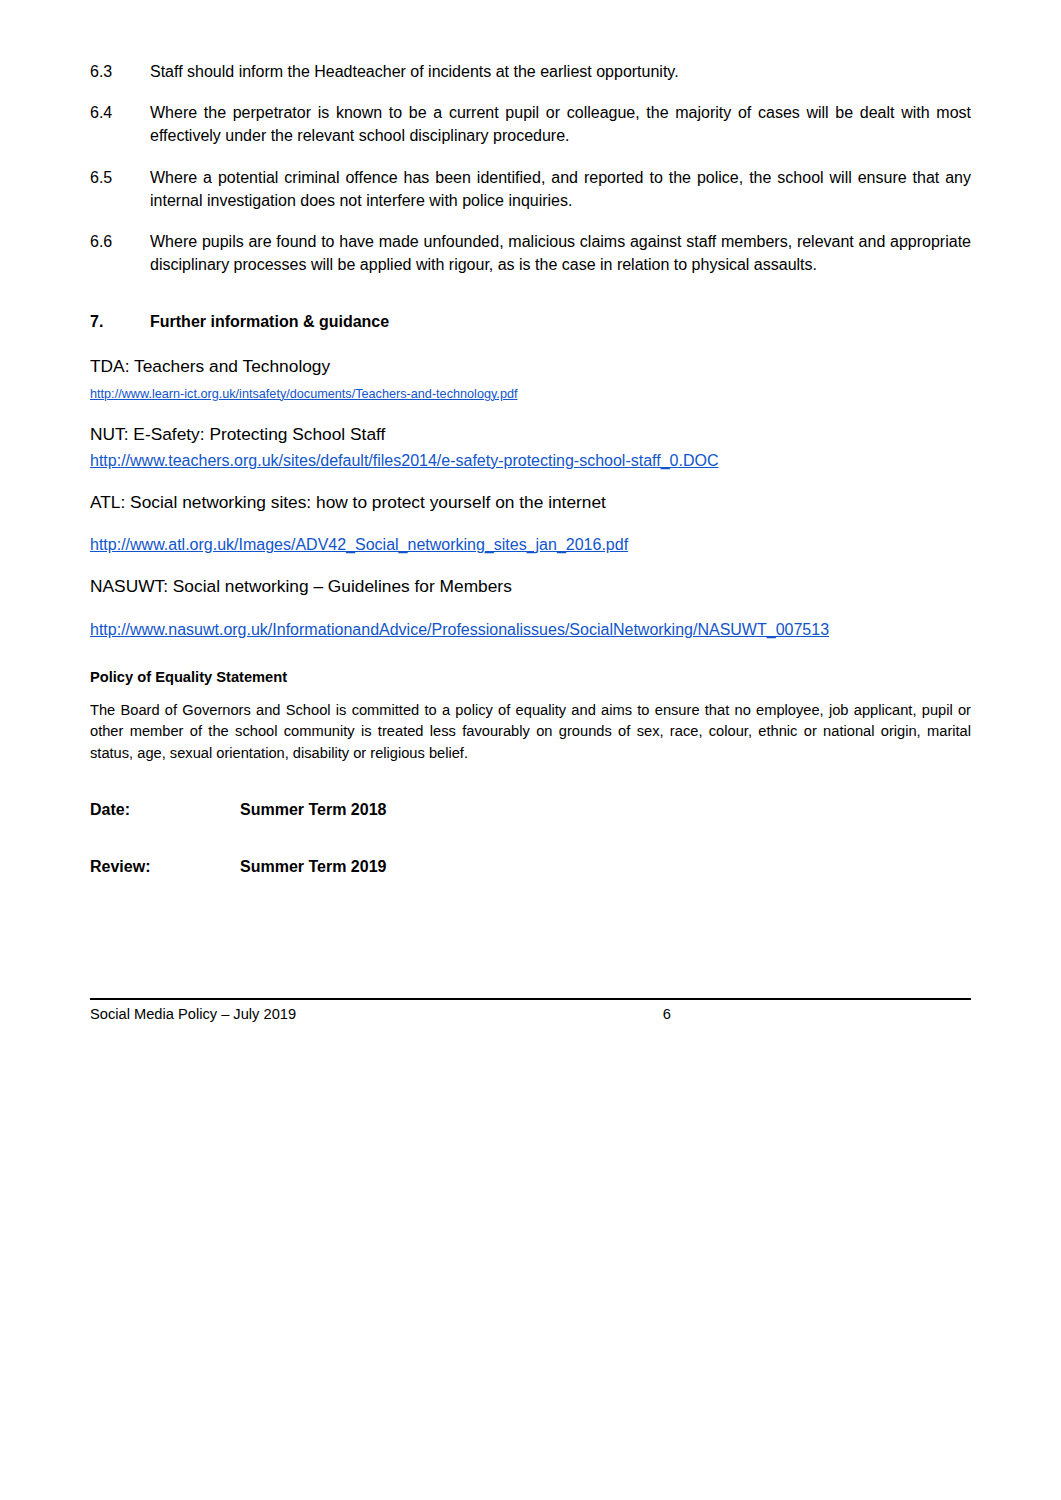6.3
Staff should inform the Headteacher of incidents at the earliest opportunity.
6.4
Where the perpetrator is known to be a current pupil or colleague, the majority of cases will be dealt with most effectively under the relevant school disciplinary procedure.
6.5
Where a potential criminal offence has been identified, and reported to the police, the school will ensure that any internal investigation does not interfere with police inquiries.
6.6
Where pupils are found to have made unfounded, malicious claims against staff members, relevant and appropriate disciplinary processes will be applied with rigour, as is the case in relation to physical assaults.
7. Further information & guidance
TDA: Teachers and Technology
http://www.learn-ict.org.uk/intsafety/documents/Teachers-and-technology.pdf
NUT: E-Safety: Protecting School Staff
http://www.teachers.org.uk/sites/default/files2014/e-safety-protecting-school-staff_0.DOC
ATL: Social networking sites: how to protect yourself on the internet
http://www.atl.org.uk/Images/ADV42_Social_networking_sites_jan_2016.pdf
NASUWT: Social networking – Guidelines for Members
http://www.nasuwt.org.uk/InformationandAdvice/Professionalissues/SocialNetworking/NASUWT_007513
Policy of Equality Statement
The Board of Governors and School is committed to a policy of equality and aims to ensure that no employee, job applicant, pupil or other member of the school community is treated less favourably on grounds of sex, race, colour, ethnic or national origin, marital status, age, sexual orientation, disability or religious belief.
Date:
Summer Term 2018
Review:
Summer Term 2019
Social Media Policy – July 2019
6